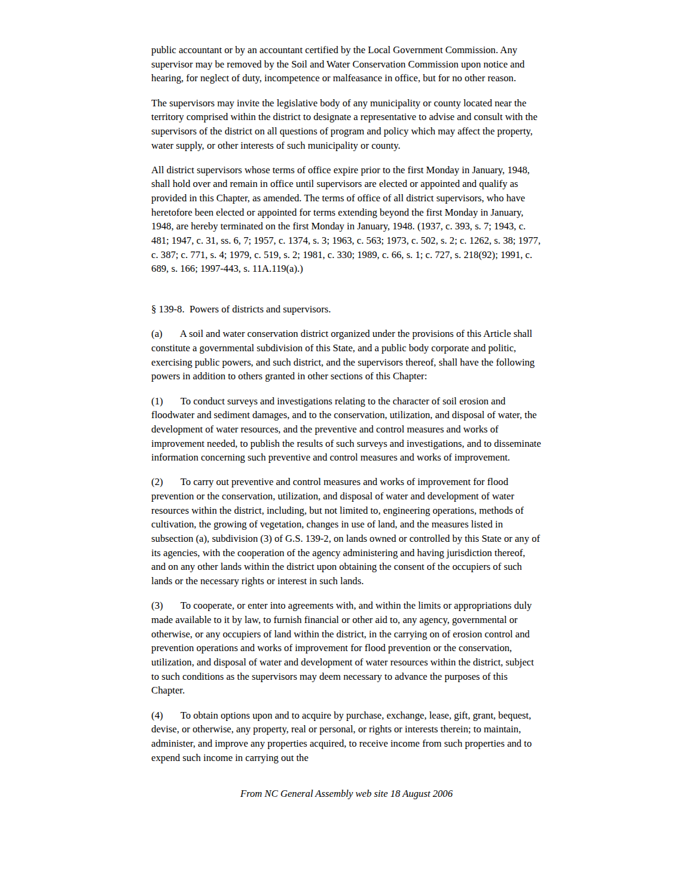public accountant or by an accountant certified by the Local Government Commission. Any supervisor may be removed by the Soil and Water Conservation Commission upon notice and hearing, for neglect of duty, incompetence or malfeasance in office, but for no other reason.
The supervisors may invite the legislative body of any municipality or county located near the territory comprised within the district to designate a representative to advise and consult with the supervisors of the district on all questions of program and policy which may affect the property, water supply, or other interests of such municipality or county.
All district supervisors whose terms of office expire prior to the first Monday in January, 1948, shall hold over and remain in office until supervisors are elected or appointed and qualify as provided in this Chapter, as amended. The terms of office of all district supervisors, who have heretofore been elected or appointed for terms extending beyond the first Monday in January, 1948, are hereby terminated on the first Monday in January, 1948. (1937, c. 393, s. 7; 1943, c. 481; 1947, c. 31, ss. 6, 7; 1957, c. 1374, s. 3; 1963, c. 563; 1973, c. 502, s. 2; c. 1262, s. 38; 1977, c. 387; c. 771, s. 4; 1979, c. 519, s. 2; 1981, c. 330; 1989, c. 66, s. 1; c. 727, s. 218(92); 1991, c. 689, s. 166; 1997-443, s. 11A.119(a).)
§ 139-8. Powers of districts and supervisors.
(a) A soil and water conservation district organized under the provisions of this Article shall constitute a governmental subdivision of this State, and a public body corporate and politic, exercising public powers, and such district, and the supervisors thereof, shall have the following powers in addition to others granted in other sections of this Chapter:
(1) To conduct surveys and investigations relating to the character of soil erosion and floodwater and sediment damages, and to the conservation, utilization, and disposal of water, the development of water resources, and the preventive and control measures and works of improvement needed, to publish the results of such surveys and investigations, and to disseminate information concerning such preventive and control measures and works of improvement.
(2) To carry out preventive and control measures and works of improvement for flood prevention or the conservation, utilization, and disposal of water and development of water resources within the district, including, but not limited to, engineering operations, methods of cultivation, the growing of vegetation, changes in use of land, and the measures listed in subsection (a), subdivision (3) of G.S. 139-2, on lands owned or controlled by this State or any of its agencies, with the cooperation of the agency administering and having jurisdiction thereof, and on any other lands within the district upon obtaining the consent of the occupiers of such lands or the necessary rights or interest in such lands.
(3) To cooperate, or enter into agreements with, and within the limits or appropriations duly made available to it by law, to furnish financial or other aid to, any agency, governmental or otherwise, or any occupiers of land within the district, in the carrying on of erosion control and prevention operations and works of improvement for flood prevention or the conservation, utilization, and disposal of water and development of water resources within the district, subject to such conditions as the supervisors may deem necessary to advance the purposes of this Chapter.
(4) To obtain options upon and to acquire by purchase, exchange, lease, gift, grant, bequest, devise, or otherwise, any property, real or personal, or rights or interests therein; to maintain, administer, and improve any properties acquired, to receive income from such properties and to expend such income in carrying out the
From NC General Assembly web site 18 August 2006